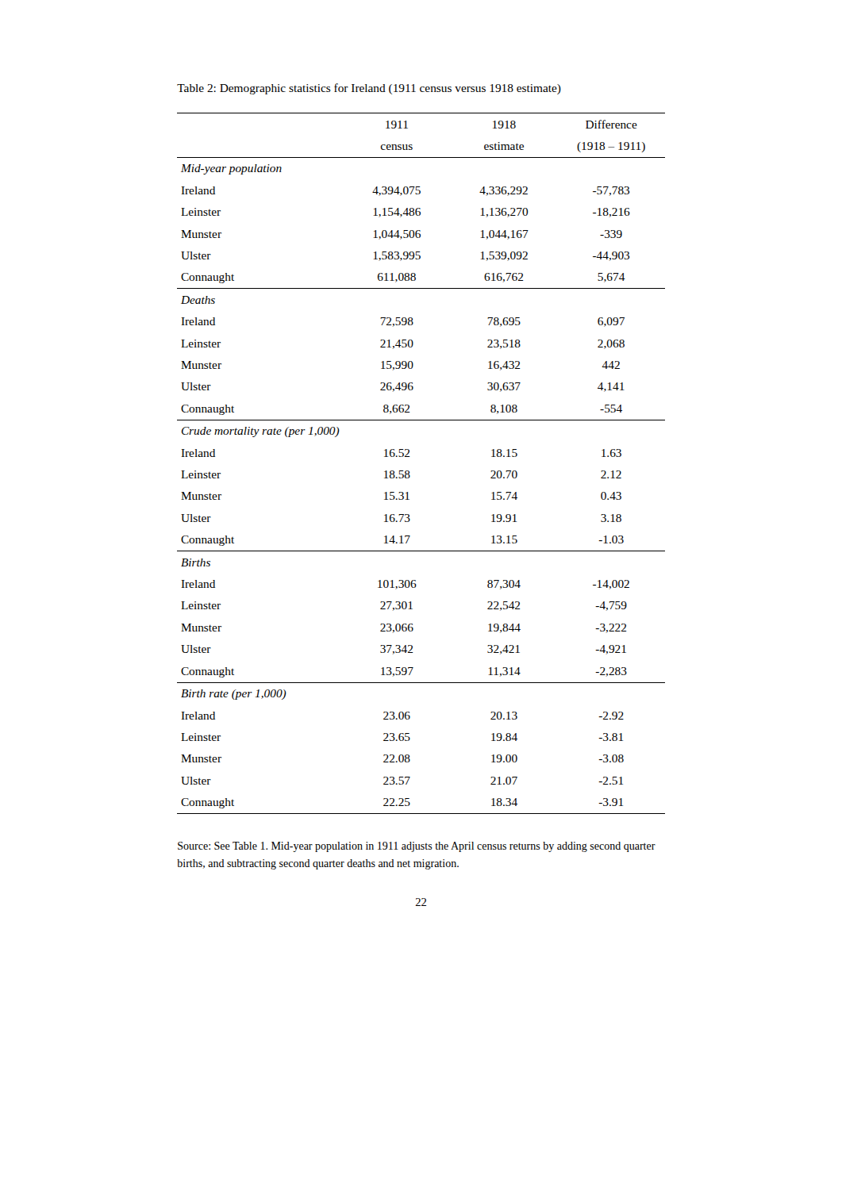Table 2: Demographic statistics for Ireland (1911 census versus 1918 estimate)
| | 1911 | 1918 | Difference |
| | census | estimate | (1918 – 1911) |
| Mid-year population |
| Ireland | 4,394,075 | 4,336,292 | -57,783 |
| Leinster | 1,154,486 | 1,136,270 | -18,216 |
| Munster | 1,044,506 | 1,044,167 | -339 |
| Ulster | 1,583,995 | 1,539,092 | -44,903 |
| Connaught | 611,088 | 616,762 | 5,674 |
| Deaths |
| Ireland | 72,598 | 78,695 | 6,097 |
| Leinster | 21,450 | 23,518 | 2,068 |
| Munster | 15,990 | 16,432 | 442 |
| Ulster | 26,496 | 30,637 | 4,141 |
| Connaught | 8,662 | 8,108 | -554 |
| Crude mortality rate (per 1,000) |
| Ireland | 16.52 | 18.15 | 1.63 |
| Leinster | 18.58 | 20.70 | 2.12 |
| Munster | 15.31 | 15.74 | 0.43 |
| Ulster | 16.73 | 19.91 | 3.18 |
| Connaught | 14.17 | 13.15 | -1.03 |
| Births |
| Ireland | 101,306 | 87,304 | -14,002 |
| Leinster | 27,301 | 22,542 | -4,759 |
| Munster | 23,066 | 19,844 | -3,222 |
| Ulster | 37,342 | 32,421 | -4,921 |
| Connaught | 13,597 | 11,314 | -2,283 |
| Birth rate (per 1,000) |
| Ireland | 23.06 | 20.13 | -2.92 |
| Leinster | 23.65 | 19.84 | -3.81 |
| Munster | 22.08 | 19.00 | -3.08 |
| Ulster | 23.57 | 21.07 | -2.51 |
| Connaught | 22.25 | 18.34 | -3.91 |
Source: See Table 1. Mid-year population in 1911 adjusts the April census returns by adding second quarter births, and subtracting second quarter deaths and net migration.
22